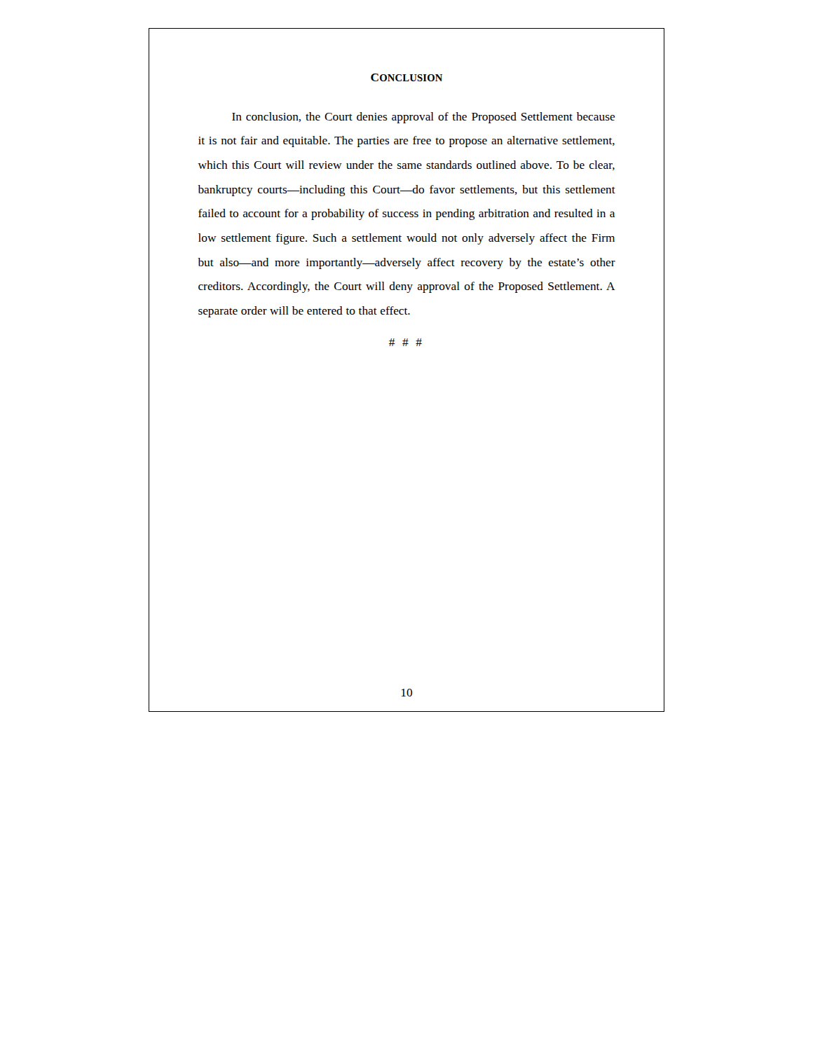CONCLUSION
In conclusion, the Court denies approval of the Proposed Settlement because it is not fair and equitable. The parties are free to propose an alternative settlement, which this Court will review under the same standards outlined above. To be clear, bankruptcy courts—including this Court—do favor settlements, but this settlement failed to account for a probability of success in pending arbitration and resulted in a low settlement figure. Such a settlement would not only adversely affect the Firm but also—and more importantly—adversely affect recovery by the estate’s other creditors. Accordingly, the Court will deny approval of the Proposed Settlement. A separate order will be entered to that effect.
# # #
10